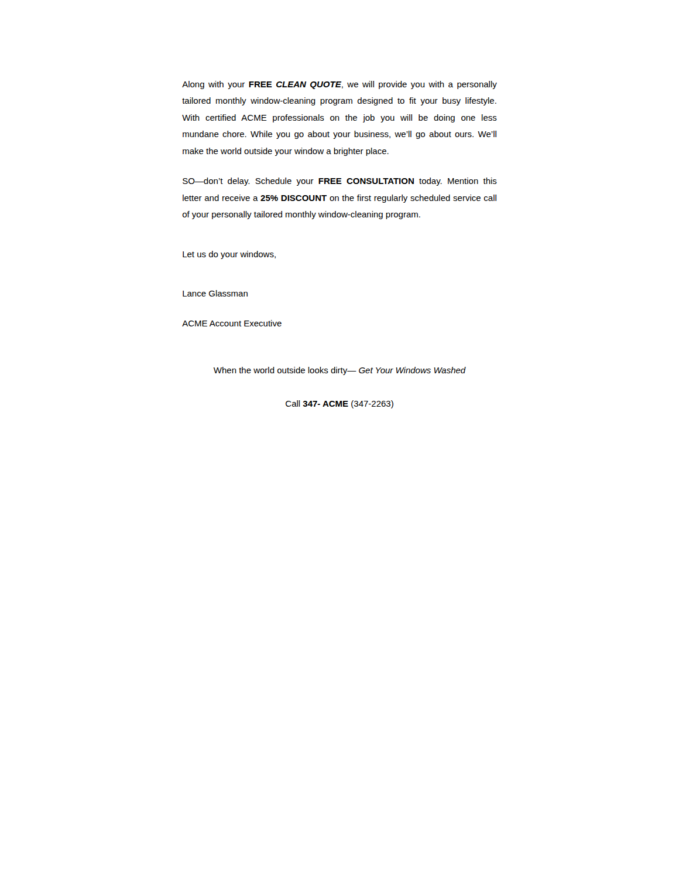Along with your FREE CLEAN QUOTE, we will provide you with a personally tailored monthly window-cleaning program designed to fit your busy lifestyle. With certified ACME professionals on the job you will be doing one less mundane chore. While you go about your business, we’ll go about ours. We’ll make the world outside your window a brighter place.
SO—don’t delay. Schedule your FREE CONSULTATION today. Mention this letter and receive a 25% DISCOUNT on the first regularly scheduled service call of your personally tailored monthly window-cleaning program.
Let us do your windows,
Lance Glassman
ACME Account Executive
When the world outside looks dirty— Get Your Windows Washed
Call 347- ACME (347-2263)